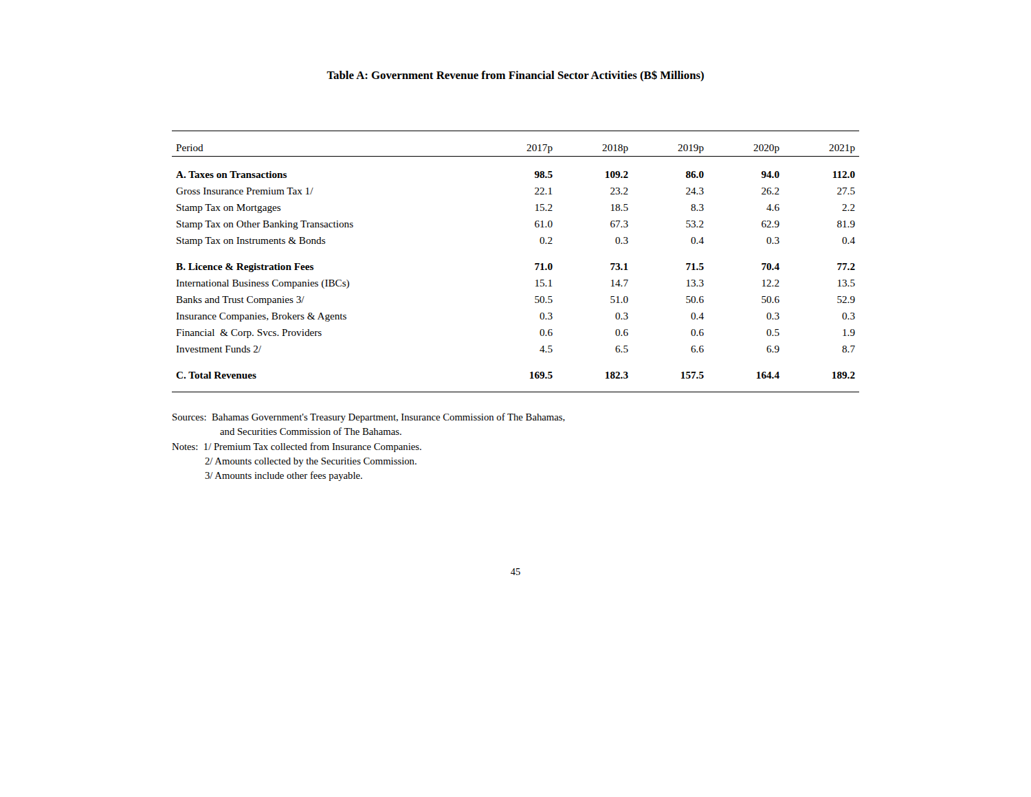Table A: Government Revenue from Financial Sector Activities (B$ Millions)
| Period | 2017p | 2018p | 2019p | 2020p | 2021p |
| A. Taxes on Transactions | 98.5 | 109.2 | 86.0 | 94.0 | 112.0 |
| Gross Insurance Premium Tax 1/ | 22.1 | 23.2 | 24.3 | 26.2 | 27.5 |
| Stamp Tax on Mortgages | 15.2 | 18.5 | 8.3 | 4.6 | 2.2 |
| Stamp Tax on Other Banking Transactions | 61.0 | 67.3 | 53.2 | 62.9 | 81.9 |
| Stamp Tax on Instruments & Bonds | 0.2 | 0.3 | 0.4 | 0.3 | 0.4 |
| B. Licence & Registration Fees | 71.0 | 73.1 | 71.5 | 70.4 | 77.2 |
| International Business Companies (IBCs) | 15.1 | 14.7 | 13.3 | 12.2 | 13.5 |
| Banks and Trust Companies 3/ | 50.5 | 51.0 | 50.6 | 50.6 | 52.9 |
| Insurance Companies, Brokers & Agents | 0.3 | 0.3 | 0.4 | 0.3 | 0.3 |
| Financial & Corp. Svcs. Providers | 0.6 | 0.6 | 0.6 | 0.5 | 1.9 |
| Investment Funds 2/ | 4.5 | 6.5 | 6.6 | 6.9 | 8.7 |
| C. Total Revenues | 169.5 | 182.3 | 157.5 | 164.4 | 189.2 |
Sources: Bahamas Government's Treasury Department, Insurance Commission of The Bahamas,
and Securities Commission of The Bahamas.
Notes: 1/ Premium Tax collected from Insurance Companies.
2/ Amounts collected by the Securities Commission.
3/ Amounts include other fees payable.
45